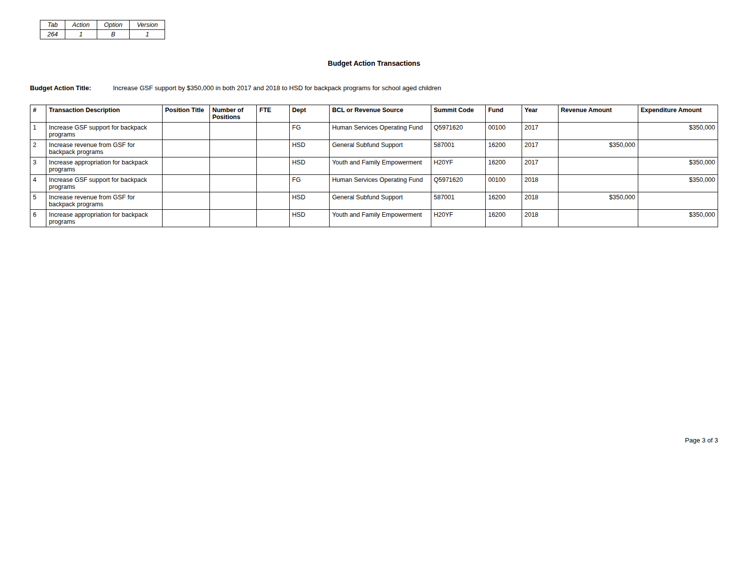| Tab | Action | Option | Version |
| 264 | 1 | B | 1 |
Budget Action Transactions
Budget Action Title: Increase GSF support by $350,000 in both 2017 and 2018 to HSD for backpack programs for school aged children
| # | Transaction Description | Position Title | Number of Positions | FTE | Dept | BCL or Revenue Source | Summit Code | Fund | Year | Revenue Amount | Expenditure Amount |
| --- | --- | --- | --- | --- | --- | --- | --- | --- | --- | --- | --- |
| 1 | Increase GSF support for backpack programs | | | | FG | Human Services Operating Fund | Q5971620 | 00100 | 2017 | | $350,000 |
| 2 | Increase revenue from GSF for backpack programs | | | | HSD | General Subfund Support | 587001 | 16200 | 2017 | $350,000 | |
| 3 | Increase appropriation for backpack programs | | | | HSD | Youth and Family Empowerment | H20YF | 16200 | 2017 | | $350,000 |
| 4 | Increase GSF support for backpack programs | | | | FG | Human Services Operating Fund | Q5971620 | 00100 | 2018 | | $350,000 |
| 5 | Increase revenue from GSF for backpack programs | | | | HSD | General Subfund Support | 587001 | 16200 | 2018 | $350,000 | |
| 6 | Increase appropriation for backpack programs | | | | HSD | Youth and Family Empowerment | H20YF | 16200 | 2018 | | $350,000 |
Page 3 of 3